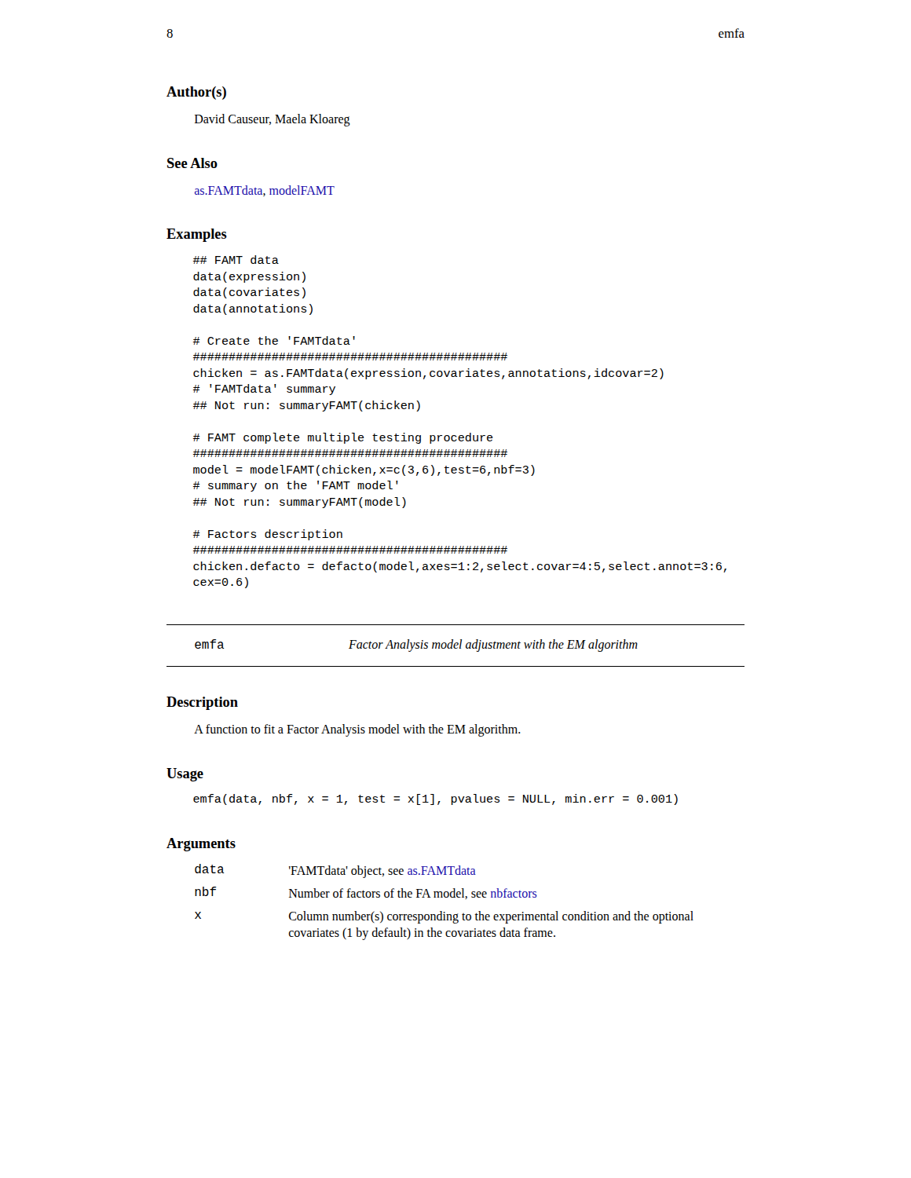8 emfa
Author(s)
David Causeur, Maela Kloareg
See Also
as.FAMTdata, modelFAMT
Examples
## FAMT data
data(expression)
data(covariates)
data(annotations)

# Create the 'FAMTdata'
############################################
chicken = as.FAMTdata(expression,covariates,annotations,idcovar=2)
# 'FAMTdata' summary
## Not run: summaryFAMT(chicken)

# FAMT complete multiple testing procedure
############################################
model = modelFAMT(chicken,x=c(3,6),test=6,nbf=3)
# summary on the 'FAMT model'
## Not run: summaryFAMT(model)

# Factors description
############################################
chicken.defacto = defacto(model,axes=1:2,select.covar=4:5,select.annot=3:6,
cex=0.6)
emfa
Factor Analysis model adjustment with the EM algorithm
Description
A function to fit a Factor Analysis model with the EM algorithm.
Usage
emfa(data, nbf, x = 1, test = x[1], pvalues = NULL, min.err = 0.001)
Arguments
data
'FAMTdata' object, see as.FAMTdata
nbf
Number of factors of the FA model, see nbfactors
x
Column number(s) corresponding to the experimental condition and the optional covariates (1 by default) in the covariates data frame.